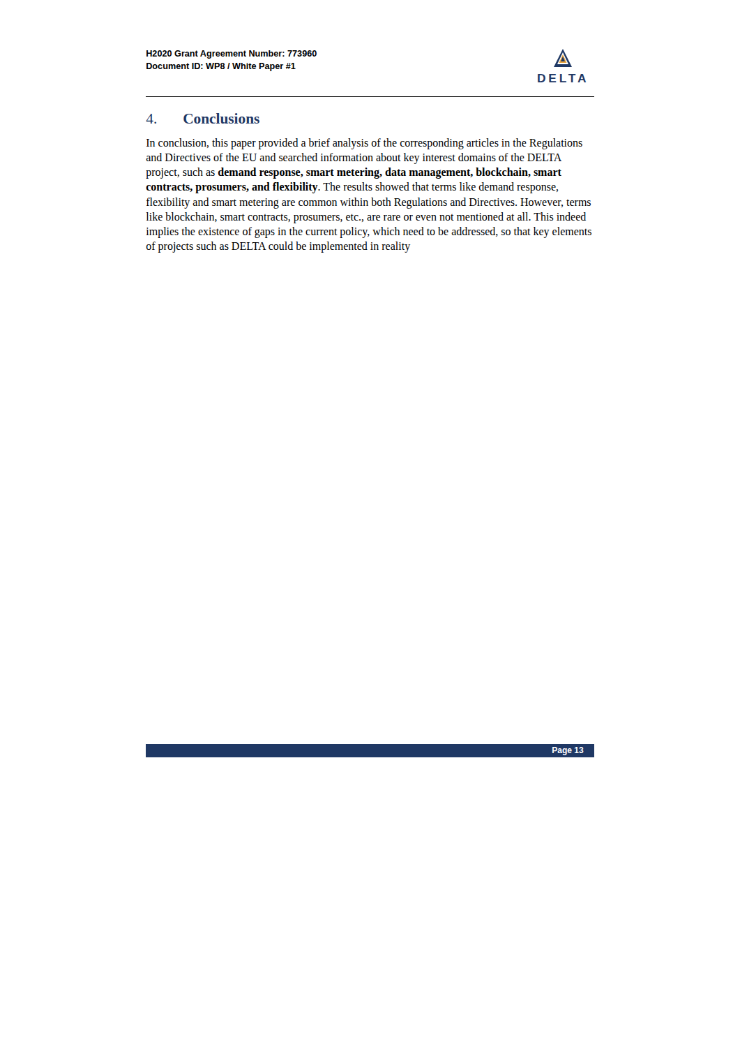H2020 Grant Agreement Number: 773960
Document ID: WP8 / White Paper #1
DELTA
4. Conclusions
In conclusion, this paper provided a brief analysis of the corresponding articles in the Regulations and Directives of the EU and searched information about key interest domains of the DELTA project, such as demand response, smart metering, data management, blockchain, smart contracts, prosumers, and flexibility. The results showed that terms like demand response, flexibility and smart metering are common within both Regulations and Directives. However, terms like blockchain, smart contracts, prosumers, etc., are rare or even not mentioned at all. This indeed implies the existence of gaps in the current policy, which need to be addressed, so that key elements of projects such as DELTA could be implemented in reality
Page 13